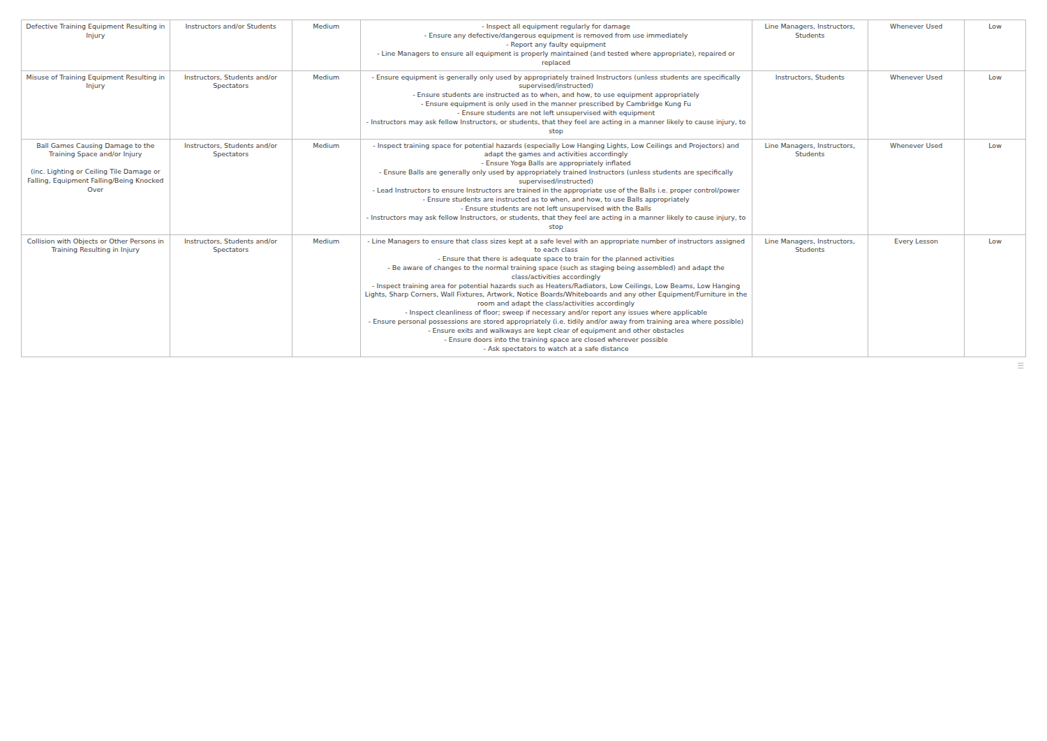| Defective Training Equipment Resulting in Injury | Instructors and/or Students | Medium | - Inspect all equipment regularly for damage - Ensure any defective/dangerous equipment is removed from use immediately - Report any faulty equipment - Line Managers to ensure all equipment is properly maintained (and tested where appropriate), repaired or replaced | Line Managers, Instructors, Students | Whenever Used | Low |
| Misuse of Training Equipment Resulting in Injury | Instructors, Students and/or Spectators | Medium | - Ensure equipment is generally only used by appropriately trained Instructors (unless students are specifically supervised/instructed) - Ensure students are instructed as to when, and how, to use equipment appropriately - Ensure equipment is only used in the manner prescribed by Cambridge Kung Fu - Ensure students are not left unsupervised with equipment - Instructors may ask fellow Instructors, or students, that they feel are acting in a manner likely to cause injury, to stop | Instructors, Students | Whenever Used | Low |
| Ball Games Causing Damage to the Training Space and/or Injury (inc. Lighting or Ceiling Tile Damage or Falling, Equipment Falling/Being Knocked Over | Instructors, Students and/or Spectators | Medium | - Inspect training space for potential hazards (especially Low Hanging Lights, Low Ceilings and Projectors) and adapt the games and activities accordingly - Ensure Yoga Balls are appropriately inflated - Ensure Balls are generally only used by appropriately trained Instructors (unless students are specifically supervised/instructed) - Lead Instructors to ensure Instructors are trained in the appropriate use of the Balls i.e. proper control/power - Ensure students are instructed as to when, and how, to use Balls appropriately - Ensure students are not left unsupervised with the Balls - Instructors may ask fellow Instructors, or students, that they feel are acting in a manner likely to cause injury, to stop | Line Managers, Instructors, Students | Whenever Used | Low |
| Collision with Objects or Other Persons in Training Resulting in Injury | Instructors, Students and/or Spectators | Medium | - Line Managers to ensure that class sizes kept at a safe level with an appropriate number of instructors assigned to each class - Ensure that there is adequate space to train for the planned activities - Be aware of changes to the normal training space (such as staging being assembled) and adapt the class/activities accordingly - Inspect training area for potential hazards such as Heaters/Radiators, Low Ceilings, Low Beams, Low Hanging Lights, Sharp Corners, Wall Fixtures, Artwork, Notice Boards/Whiteboards and any other Equipment/Furniture in the room and adapt the class/activities accordingly - Inspect cleanliness of floor; sweep if necessary and/or report any issues where applicable - Ensure personal possessions are stored appropriately (i.e. tidily and/or away from training area where possible) - Ensure exits and walkways are kept clear of equipment and other obstacles - Ensure doors into the training space are closed wherever possible - Ask spectators to watch at a safe distance | Line Managers, Instructors, Students | Every Lesson | Low |
☰